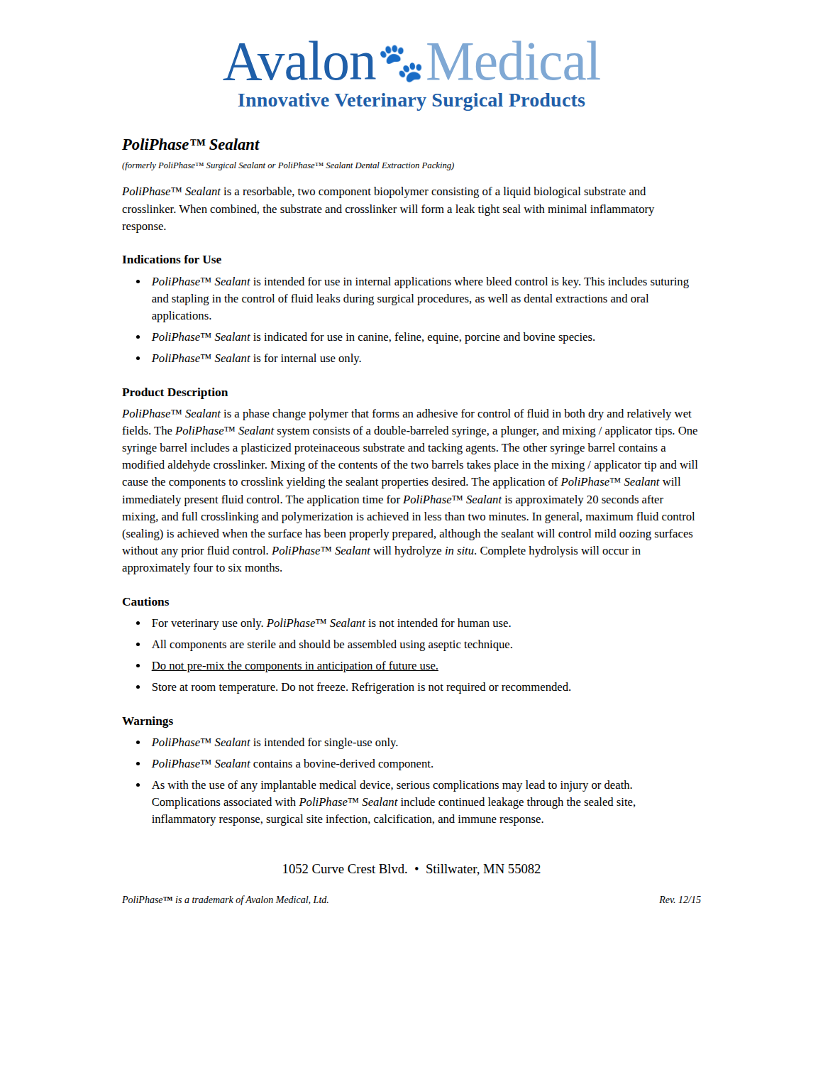Avalon🐾Medical
Innovative Veterinary Surgical Products
PoliPhase™ Sealant
(formerly PoliPhase™ Surgical Sealant or PoliPhase™ Sealant Dental Extraction Packing)
PoliPhase™ Sealant is a resorbable, two component biopolymer consisting of a liquid biological substrate and crosslinker. When combined, the substrate and crosslinker will form a leak tight seal with minimal inflammatory response.
Indications for Use
PoliPhase™ Sealant is intended for use in internal applications where bleed control is key. This includes suturing and stapling in the control of fluid leaks during surgical procedures, as well as dental extractions and oral applications.
PoliPhase™ Sealant is indicated for use in canine, feline, equine, porcine and bovine species.
PoliPhase™ Sealant is for internal use only.
Product Description
PoliPhase™ Sealant is a phase change polymer that forms an adhesive for control of fluid in both dry and relatively wet fields. The PoliPhase™ Sealant system consists of a double-barreled syringe, a plunger, and mixing / applicator tips. One syringe barrel includes a plasticized proteinaceous substrate and tacking agents. The other syringe barrel contains a modified aldehyde crosslinker. Mixing of the contents of the two barrels takes place in the mixing / applicator tip and will cause the components to crosslink yielding the sealant properties desired. The application of PoliPhase™ Sealant will immediately present fluid control. The application time for PoliPhase™ Sealant is approximately 20 seconds after mixing, and full crosslinking and polymerization is achieved in less than two minutes. In general, maximum fluid control (sealing) is achieved when the surface has been properly prepared, although the sealant will control mild oozing surfaces without any prior fluid control. PoliPhase™ Sealant will hydrolyze in situ. Complete hydrolysis will occur in approximately four to six months.
Cautions
For veterinary use only. PoliPhase™ Sealant is not intended for human use.
All components are sterile and should be assembled using aseptic technique.
Do not pre-mix the components in anticipation of future use.
Store at room temperature. Do not freeze. Refrigeration is not required or recommended.
Warnings
PoliPhase™ Sealant is intended for single-use only.
PoliPhase™ Sealant contains a bovine-derived component.
As with the use of any implantable medical device, serious complications may lead to injury or death. Complications associated with PoliPhase™ Sealant include continued leakage through the sealed site, inflammatory response, surgical site infection, calcification, and immune response.
1052 Curve Crest Blvd. • Stillwater, MN 55082
PoliPhase™ is a trademark of Avalon Medical, Ltd. Rev. 12/15